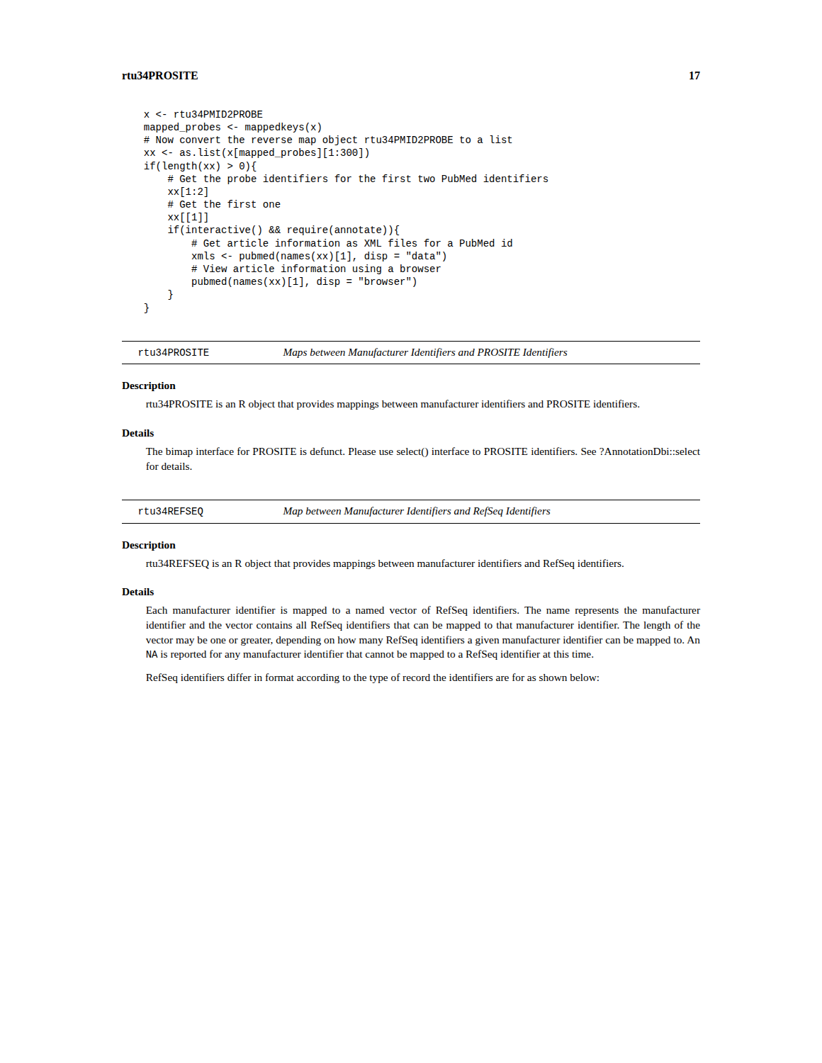rtu34PROSITE 17
x <- rtu34PMID2PROBE
mapped_probes <- mappedkeys(x)
# Now convert the reverse map object rtu34PMID2PROBE to a list
xx <- as.list(x[mapped_probes][1:300])
if(length(xx) > 0){
    # Get the probe identifiers for the first two PubMed identifiers
    xx[1:2]
    # Get the first one
    xx[[1]]
    if(interactive() && require(annotate)){
        # Get article information as XML files for a PubMed id
        xmls <- pubmed(names(xx)[1], disp = "data")
        # View article information using a browser
        pubmed(names(xx)[1], disp = "browser")
    }
}
rtu34PROSITE Maps between Manufacturer Identifiers and PROSITE Identifiers
Description
rtu34PROSITE is an R object that provides mappings between manufacturer identifiers and PROSITE identifiers.
Details
The bimap interface for PROSITE is defunct. Please use select() interface to PROSITE identifiers. See ?AnnotationDbi::select for details.
rtu34REFSEQ Map between Manufacturer Identifiers and RefSeq Identifiers
Description
rtu34REFSEQ is an R object that provides mappings between manufacturer identifiers and RefSeq identifiers.
Details
Each manufacturer identifier is mapped to a named vector of RefSeq identifiers. The name represents the manufacturer identifier and the vector contains all RefSeq identifiers that can be mapped to that manufacturer identifier. The length of the vector may be one or greater, depending on how many RefSeq identifiers a given manufacturer identifier can be mapped to. An NA is reported for any manufacturer identifier that cannot be mapped to a RefSeq identifier at this time.
RefSeq identifiers differ in format according to the type of record the identifiers are for as shown below: